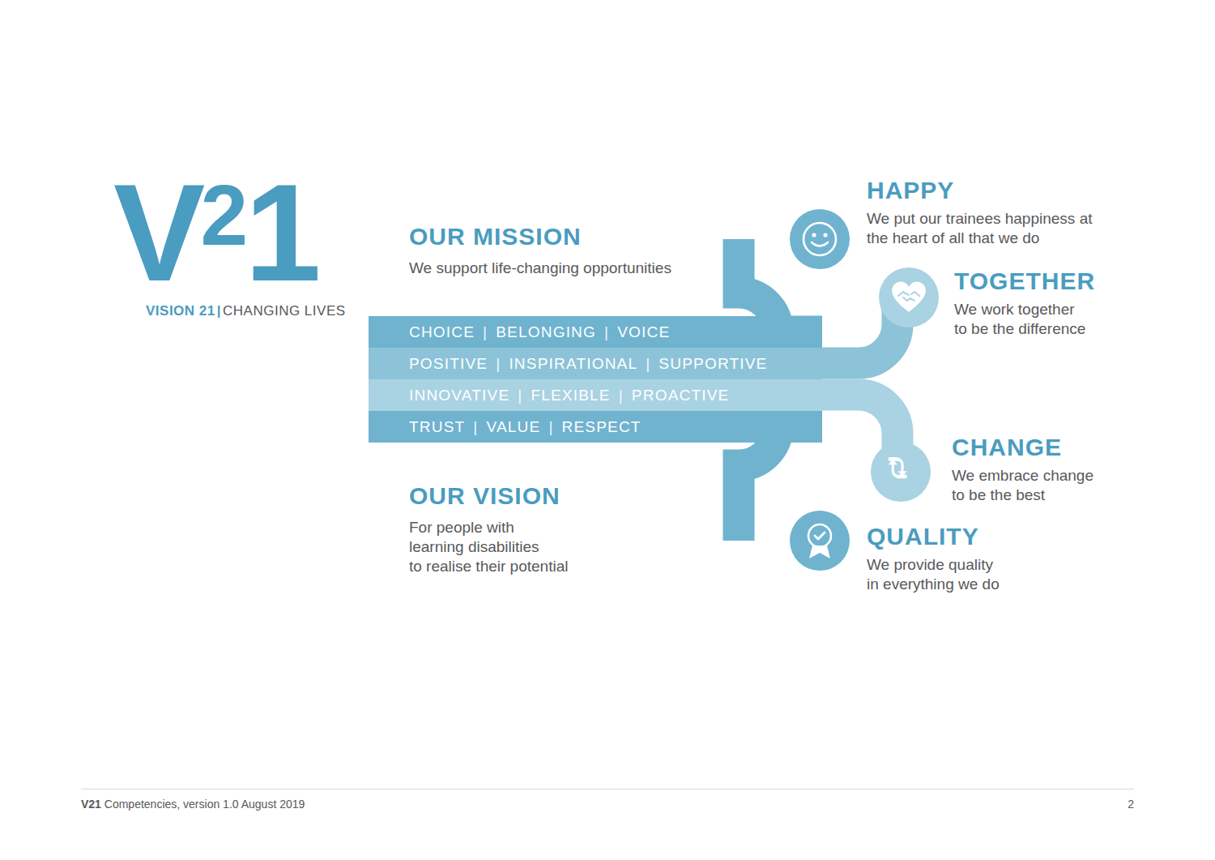Vision 21 – Mission, Vision and Values
V21
VISION 21|CHANGING LIVES
OUR MISSION
We support life-changing opportunities
CHOICE|BELONGING|VOICE
POSITIVE|INSPIRATIONAL|SUPPORTIVE
INNOVATIVE|FLEXIBLE|PROACTIVE
TRUST|VALUE|RESPECT
OUR VISION
For people with
learning disabilities
to realise their potential
HAPPY
We put our trainees happiness at the heart of all that we do
TOGETHER
We work together
to be the difference
CHANGE
We embrace change
to be the best
QUALITY
We provide quality
in everything we do
V21 Competencies, version 1.0 August 2019
2